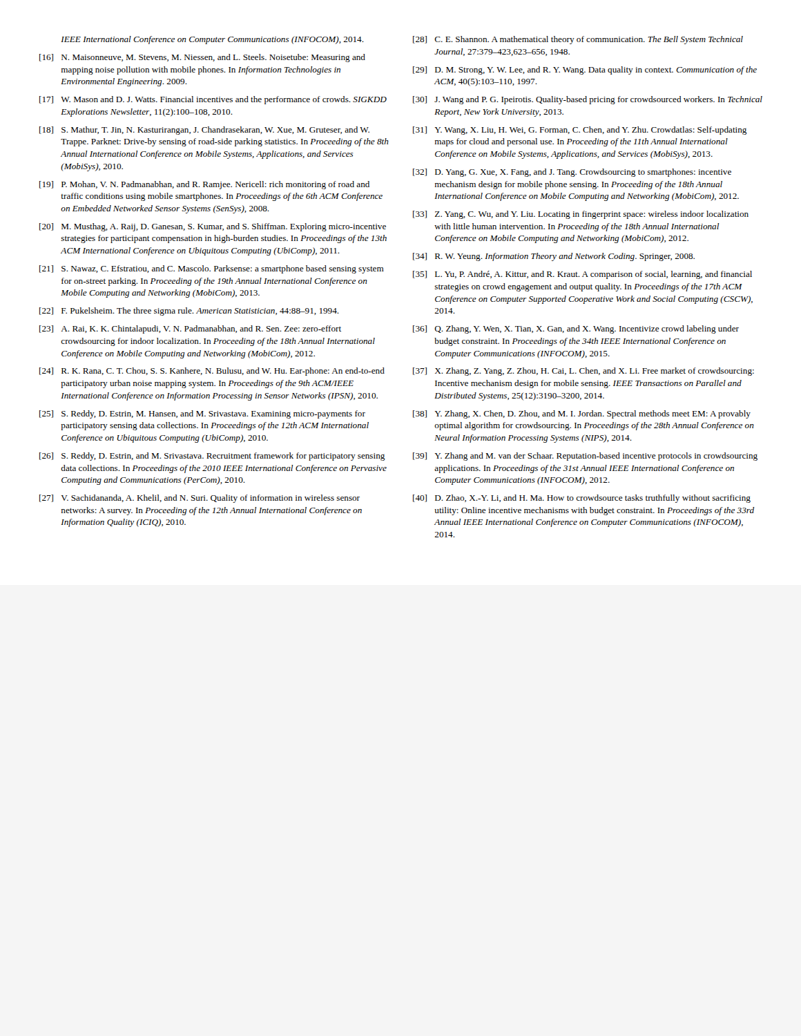IEEE International Conference on Computer Communications (INFOCOM), 2014.
[16] N. Maisonneuve, M. Stevens, M. Niessen, and L. Steels. Noisetube: Measuring and mapping noise pollution with mobile phones. In Information Technologies in Environmental Engineering. 2009.
[17] W. Mason and D. J. Watts. Financial incentives and the performance of crowds. SIGKDD Explorations Newsletter, 11(2):100–108, 2010.
[18] S. Mathur, T. Jin, N. Kasturirangan, J. Chandrasekaran, W. Xue, M. Gruteser, and W. Trappe. Parknet: Drive-by sensing of road-side parking statistics. In Proceeding of the 8th Annual International Conference on Mobile Systems, Applications, and Services (MobiSys), 2010.
[19] P. Mohan, V. N. Padmanabhan, and R. Ramjee. Nericell: rich monitoring of road and traffic conditions using mobile smartphones. In Proceedings of the 6th ACM Conference on Embedded Networked Sensor Systems (SenSys), 2008.
[20] M. Musthag, A. Raij, D. Ganesan, S. Kumar, and S. Shiffman. Exploring micro-incentive strategies for participant compensation in high-burden studies. In Proceedings of the 13th ACM International Conference on Ubiquitous Computing (UbiComp), 2011.
[21] S. Nawaz, C. Efstratiou, and C. Mascolo. Parksense: a smartphone based sensing system for on-street parking. In Proceeding of the 19th Annual International Conference on Mobile Computing and Networking (MobiCom), 2013.
[22] F. Pukelsheim. The three sigma rule. American Statistician, 44:88–91, 1994.
[23] A. Rai, K. K. Chintalapudi, V. N. Padmanabhan, and R. Sen. Zee: zero-effort crowdsourcing for indoor localization. In Proceeding of the 18th Annual International Conference on Mobile Computing and Networking (MobiCom), 2012.
[24] R. K. Rana, C. T. Chou, S. S. Kanhere, N. Bulusu, and W. Hu. Ear-phone: An end-to-end participatory urban noise mapping system. In Proceedings of the 9th ACM/IEEE International Conference on Information Processing in Sensor Networks (IPSN), 2010.
[25] S. Reddy, D. Estrin, M. Hansen, and M. Srivastava. Examining micro-payments for participatory sensing data collections. In Proceedings of the 12th ACM International Conference on Ubiquitous Computing (UbiComp), 2010.
[26] S. Reddy, D. Estrin, and M. Srivastava. Recruitment framework for participatory sensing data collections. In Proceedings of the 2010 IEEE International Conference on Pervasive Computing and Communications (PerCom), 2010.
[27] V. Sachidananda, A. Khelil, and N. Suri. Quality of information in wireless sensor networks: A survey. In Proceeding of the 12th Annual International Conference on Information Quality (ICIQ), 2010.
[28] C. E. Shannon. A mathematical theory of communication. The Bell System Technical Journal, 27:379–423,623–656, 1948.
[29] D. M. Strong, Y. W. Lee, and R. Y. Wang. Data quality in context. Communication of the ACM, 40(5):103–110, 1997.
[30] J. Wang and P. G. Ipeirotis. Quality-based pricing for crowdsourced workers. In Technical Report, New York University, 2013.
[31] Y. Wang, X. Liu, H. Wei, G. Forman, C. Chen, and Y. Zhu. Crowdatlas: Self-updating maps for cloud and personal use. In Proceeding of the 11th Annual International Conference on Mobile Systems, Applications, and Services (MobiSys), 2013.
[32] D. Yang, G. Xue, X. Fang, and J. Tang. Crowdsourcing to smartphones: incentive mechanism design for mobile phone sensing. In Proceeding of the 18th Annual International Conference on Mobile Computing and Networking (MobiCom), 2012.
[33] Z. Yang, C. Wu, and Y. Liu. Locating in fingerprint space: wireless indoor localization with little human intervention. In Proceeding of the 18th Annual International Conference on Mobile Computing and Networking (MobiCom), 2012.
[34] R. W. Yeung. Information Theory and Network Coding. Springer, 2008.
[35] L. Yu, P. André, A. Kittur, and R. Kraut. A comparison of social, learning, and financial strategies on crowd engagement and output quality. In Proceedings of the 17th ACM Conference on Computer Supported Cooperative Work and Social Computing (CSCW), 2014.
[36] Q. Zhang, Y. Wen, X. Tian, X. Gan, and X. Wang. Incentivize crowd labeling under budget constraint. In Proceedings of the 34th IEEE International Conference on Computer Communications (INFOCOM), 2015.
[37] X. Zhang, Z. Yang, Z. Zhou, H. Cai, L. Chen, and X. Li. Free market of crowdsourcing: Incentive mechanism design for mobile sensing. IEEE Transactions on Parallel and Distributed Systems, 25(12):3190–3200, 2014.
[38] Y. Zhang, X. Chen, D. Zhou, and M. I. Jordan. Spectral methods meet EM: A provably optimal algorithm for crowdsourcing. In Proceedings of the 28th Annual Conference on Neural Information Processing Systems (NIPS), 2014.
[39] Y. Zhang and M. van der Schaar. Reputation-based incentive protocols in crowdsourcing applications. In Proceedings of the 31st Annual IEEE International Conference on Computer Communications (INFOCOM), 2012.
[40] D. Zhao, X.-Y. Li, and H. Ma. How to crowdsource tasks truthfully without sacrificing utility: Online incentive mechanisms with budget constraint. In Proceedings of the 33rd Annual IEEE International Conference on Computer Communications (INFOCOM), 2014.